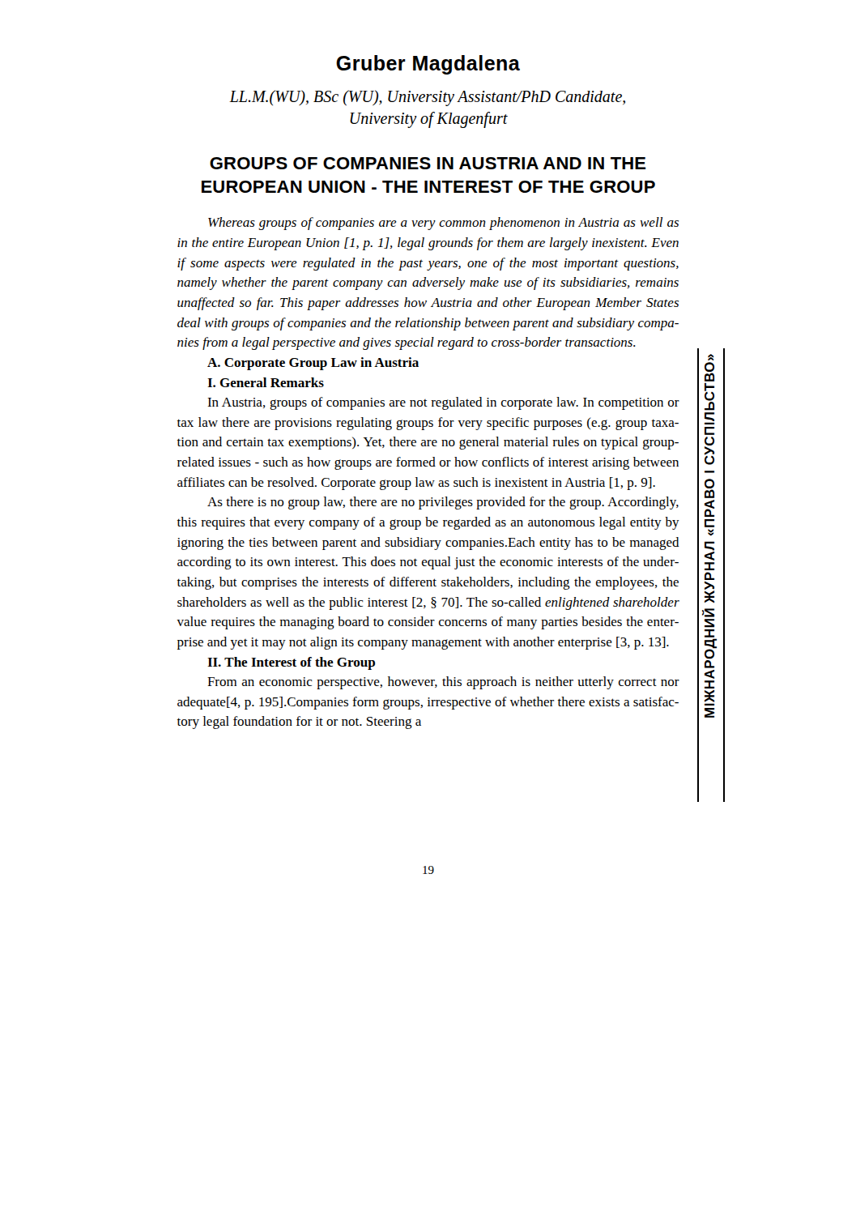Gruber Magdalena
LL.M.(WU), BSc (WU), University Assistant/PhD Candidate,
University of Klagenfurt
GROUPS OF COMPANIES IN AUSTRIA AND IN THE EUROPEAN UNION - THE INTEREST OF THE GROUP
Whereas groups of companies are a very common phenomenon in Austria as well as in the entire European Union [1, p. 1], legal grounds for them are largely inexistent. Even if some aspects were regulated in the past years, one of the most important questions, namely whether the parent company can adversely make use of its subsidiaries, remains unaffected so far. This paper addresses how Austria and other European Member States deal with groups of companies and the relationship between parent and subsidiary companies from a legal perspective and gives special regard to cross-border transactions.
A. Corporate Group Law in Austria
I. General Remarks
In Austria, groups of companies are not regulated in corporate law. In competition or tax law there are provisions regulating groups for very specific purposes (e.g. group taxation and certain tax exemptions). Yet, there are no general material rules on typical group-related issues - such as how groups are formed or how conflicts of interest arising between affiliates can be resolved. Corporate group law as such is inexistent in Austria [1, p. 9].
As there is no group law, there are no privileges provided for the group. Accordingly, this requires that every company of a group be regarded as an autonomous legal entity by ignoring the ties between parent and subsidiary companies.Each entity has to be managed according to its own interest. This does not equal just the economic interests of the undertaking, but comprises the interests of different stakeholders, including the employees, the shareholders as well as the public interest [2, § 70]. The so-called enlightened shareholder value requires the managing board to consider concerns of many parties besides the enterprise and yet it may not align its company management with another enterprise [3, p. 13].
II. The Interest of the Group
From an economic perspective, however, this approach is neither utterly correct nor adequate[4, p. 195].Companies form groups, irrespective of whether there exists a satisfactory legal foundation for it or not. Steering a
МІЖНАРОДНИЙ ЖУРНАЛ «ПРАВО І СУСПІЛЬСТВО»
19